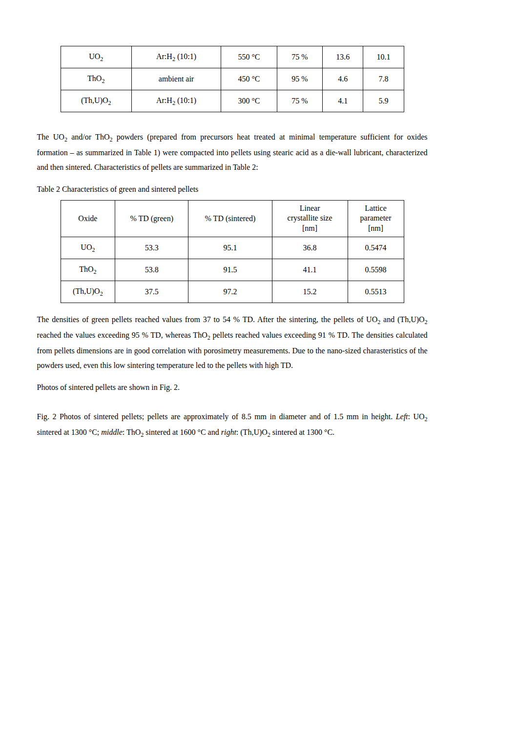| UO 2 | Ar:H 2 (10:1) | 550 °C | 75 % | 13.6 | 10.1 |
| ThO 2 | ambient air | 450 °C | 95 % | 4.6 | 7.8 |
| (Th,U)O 2 | Ar:H 2 (10:1) | 300 °C | 75 % | 4.1 | 5.9 |
The UO2 and/or ThO2 powders (prepared from precursors heat treated at minimal temperature sufficient for oxides formation – as summarized in Table 1) were compacted into pellets using stearic acid as a die-wall lubricant, characterized and then sintered. Characteristics of pellets are summarized in Table 2:
Table 2 Characteristics of green and sintered pellets
| Oxide | % TD (green) | % TD (sintered) | Linear crystallite size [nm] | Lattice parameter [nm] |
| --- | --- | --- | --- | --- |
| UO 2 | 53.3 | 95.1 | 36.8 | 0.5474 |
| ThO 2 | 53.8 | 91.5 | 41.1 | 0.5598 |
| (Th,U)O 2 | 37.5 | 97.2 | 15.2 | 0.5513 |
The densities of green pellets reached values from 37 to 54 % TD. After the sintering, the pellets of UO2 and (Th,U)O2 reached the values exceeding 95 % TD, whereas ThO2 pellets reached values exceeding 91 % TD. The densities calculated from pellets dimensions are in good correlation with porosimetry measurements. Due to the nano-sized charasteristics of the powders used, even this low sintering temperature led to the pellets with high TD.
Photos of sintered pellets are shown in Fig. 2.
Fig. 2 Photos of sintered pellets; pellets are approximately of 8.5 mm in diameter and of 1.5 mm in height. Left: UO2 sintered at 1300 °C; middle: ThO2 sintered at 1600 °C and right: (Th,U)O2 sintered at 1300 °C.